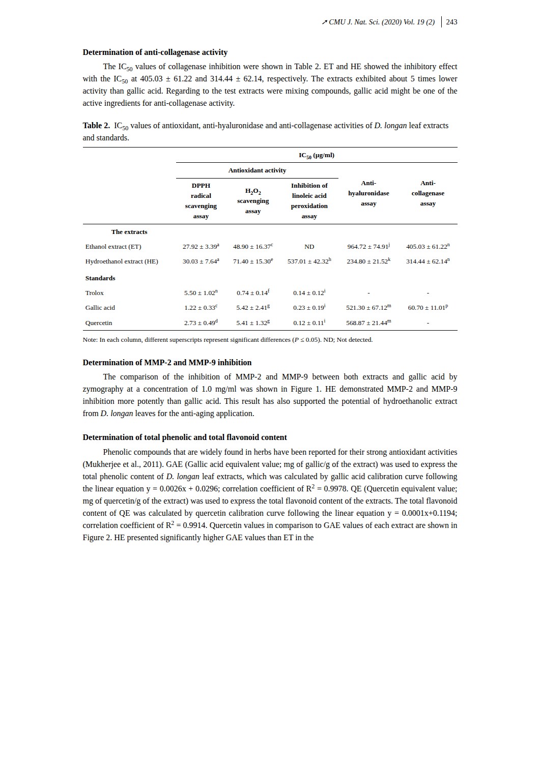➚ CMU J. Nat. Sci. (2020) Vol. 19 (2) 243
Determination of anti-collagenase activity
The IC50 values of collagenase inhibition were shown in Table 2. ET and HE showed the inhibitory effect with the IC50 at 405.03 ± 61.22 and 314.44 ± 62.14, respectively. The extracts exhibited about 5 times lower activity than gallic acid. Regarding to the test extracts were mixing compounds, gallic acid might be one of the active ingredients for anti-collagenase activity.
Table 2. IC50 values of antioxidant, anti-hyaluronidase and anti-collagenase activities of D. longan leaf extracts and standards.
| | IC 50 (µg/ml) |
| --- | --- |
| Antioxidant activity | Anti- hyaluronidase assay | Anti- collagenase assay |
| DPPH radical scavenging assay | H 2 O 2 scavenging assay | Inhibition of linoleic acid peroxidation assay |
| The extracts | |
| Ethanol extract (ET) | 27.92 ± 3.39 a | 48.90 ± 16.37 c | ND | 964.72 ± 74.91 j | 405.03 ± 61.22 n |
| Hydroethanol extract (HE) | 30.03 ± 7.64 a | 71.40 ± 15.30 e | 537.01 ± 42.32 h | 234.80 ± 21.52 k | 314.44 ± 62.14 n |
| Standards |
| Trolox | 5.50 ± 1.02 n | 0.74 ± 0.14 f | 0.14 ± 0.12 i | - | - |
| Gallic acid | 1.22 ± 0.33 c | 5.42 ± 2.41 g | 0.23 ± 0.19 i | 521.30 ± 67.12 m | 60.70 ± 11.01 p |
| Quercetin | 2.73 ± 0.49 d | 5.41 ± 1.32 g | 0.12 ± 0.11 i | 568.87 ± 21.44 m | - |
Note: In each column, different superscripts represent significant differences (P ≤ 0.05). ND; Not detected.
Determination of MMP-2 and MMP-9 inhibition
The comparison of the inhibition of MMP-2 and MMP-9 between both extracts and gallic acid by zymography at a concentration of 1.0 mg/ml was shown in Figure 1. HE demonstrated MMP-2 and MMP-9 inhibition more potently than gallic acid. This result has also supported the potential of hydroethanolic extract from D. longan leaves for the anti-aging application.
Determination of total phenolic and total flavonoid content
Phenolic compounds that are widely found in herbs have been reported for their strong antioxidant activities (Mukherjee et al., 2011). GAE (Gallic acid equivalent value; mg of gallic/g of the extract) was used to express the total phenolic content of D. longan leaf extracts, which was calculated by gallic acid calibration curve following the linear equation y = 0.0026x + 0.0296; correlation coefficient of R2 = 0.9978. QE (Quercetin equivalent value; mg of quercetin/g of the extract) was used to express the total flavonoid content of the extracts. The total flavonoid content of QE was calculated by quercetin calibration curve following the linear equation y = 0.0001x+0.1194; correlation coefficient of R2 = 0.9914. Quercetin values in comparison to GAE values of each extract are shown in Figure 2. HE presented significantly higher GAE values than ET in the